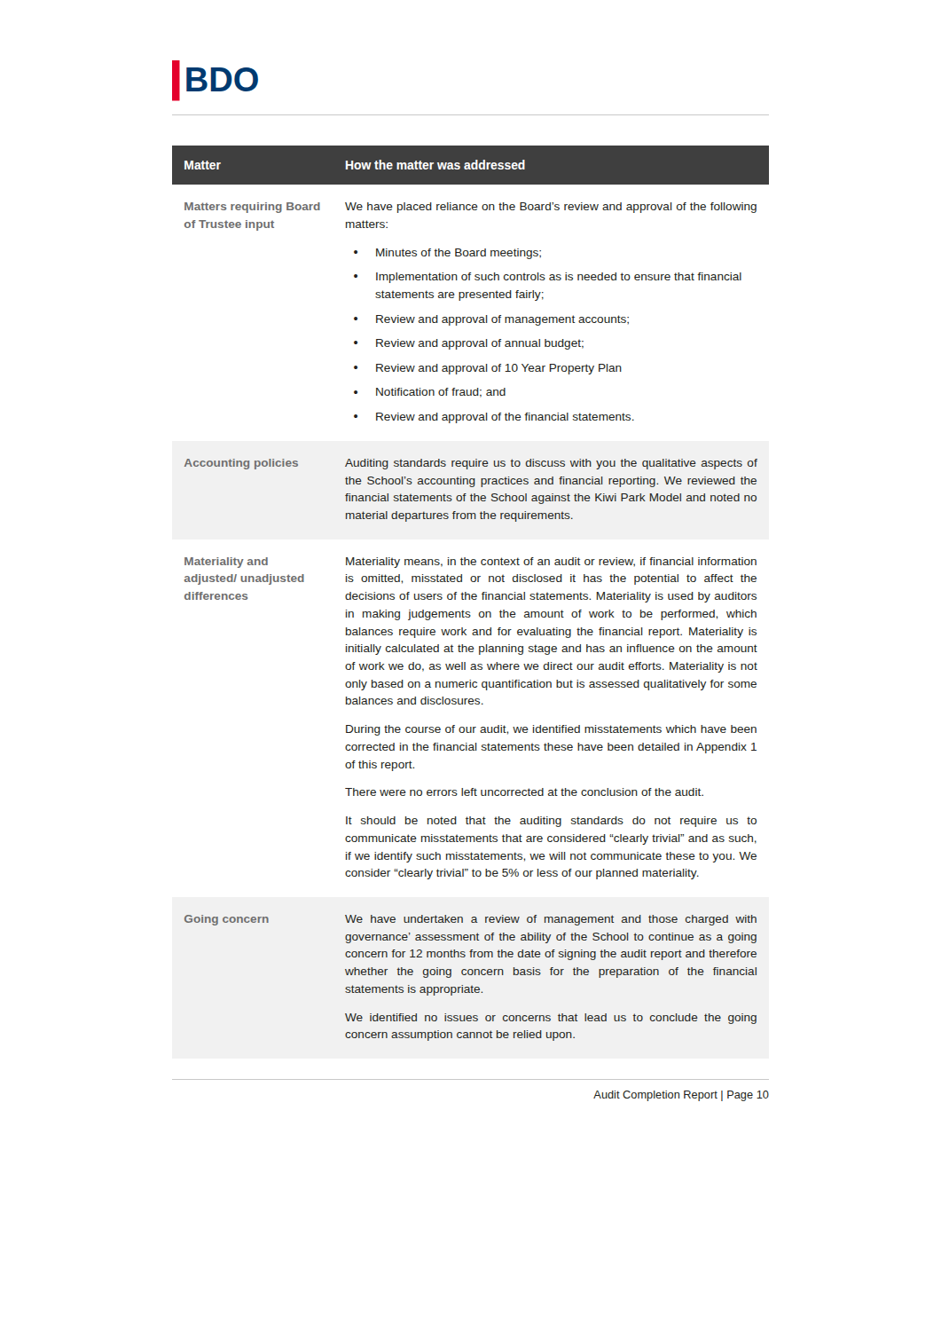BDO
| Matter | How the matter was addressed |
| --- | --- |
| Matters requiring Board of Trustee input | We have placed reliance on the Board’s review and approval of the following matters: Minutes of the Board meetings; Implementation of such controls as is needed to ensure that financial statements are presented fairly; Review and approval of management accounts; Review and approval of annual budget; Review and approval of 10 Year Property Plan Notification of fraud; and Review and approval of the financial statements. |
| Accounting policies | Auditing standards require us to discuss with you the qualitative aspects of the School’s accounting practices and financial reporting. We reviewed the financial statements of the School against the Kiwi Park Model and noted no material departures from the requirements. |
| Materiality and adjusted/ unadjusted differences | Materiality means, in the context of an audit or review, if financial information is omitted, misstated or not disclosed it has the potential to affect the decisions of users of the financial statements. Materiality is used by auditors in making judgements on the amount of work to be performed, which balances require work and for evaluating the financial report. Materiality is initially calculated at the planning stage and has an influence on the amount of work we do, as well as where we direct our audit efforts. Materiality is not only based on a numeric quantification but is assessed qualitatively for some balances and disclosures. During the course of our audit, we identified misstatements which have been corrected in the financial statements these have been detailed in Appendix 1 of this report. There were no errors left uncorrected at the conclusion of the audit. It should be noted that the auditing standards do not require us to communicate misstatements that are considered “clearly trivial” and as such, if we identify such misstatements, we will not communicate these to you. We consider “clearly trivial” to be 5% or less of our planned materiality. |
| Going concern | We have undertaken a review of management and those charged with governance’ assessment of the ability of the School to continue as a going concern for 12 months from the date of signing the audit report and therefore whether the going concern basis for the preparation of the financial statements is appropriate. We identified no issues or concerns that lead us to conclude the going concern assumption cannot be relied upon. |
Audit Completion Report | Page 10